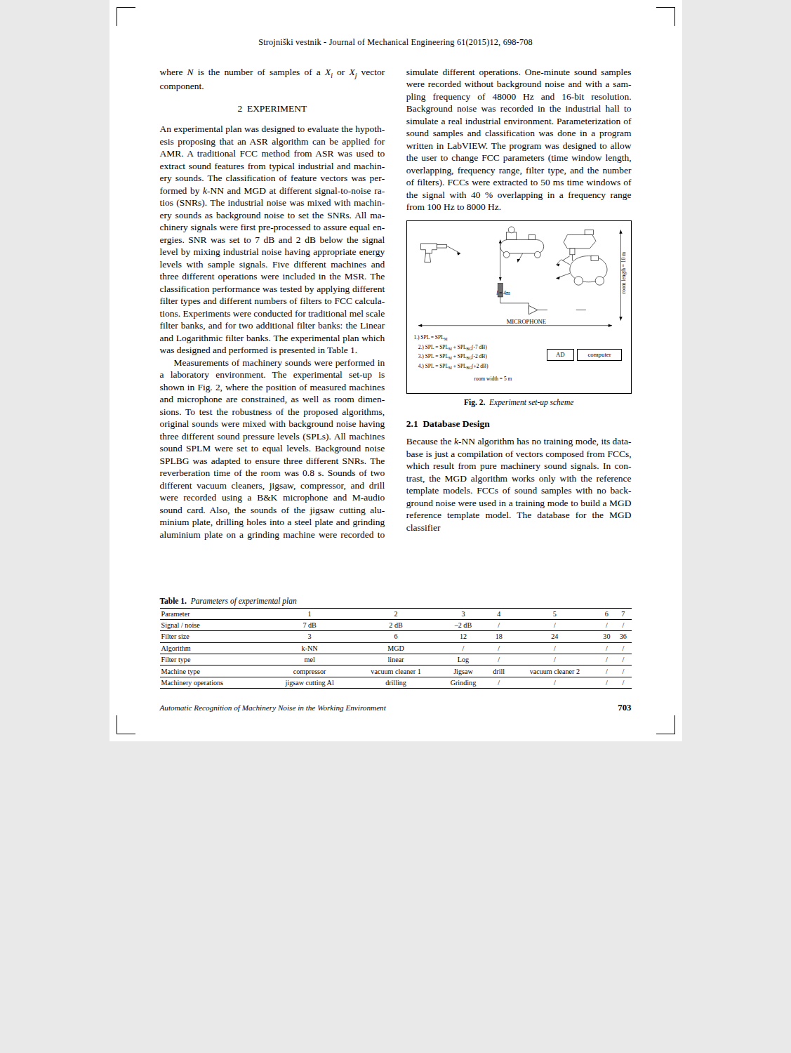Strojniški vestnik - Journal of Mechanical Engineering 61(2015)12, 698-708
where N is the number of samples of a Xi or Xj vector component.
2 EXPERIMENT
An experimental plan was designed to evaluate the hypothesis proposing that an ASR algorithm can be applied for AMR. A traditional FCC method from ASR was used to extract sound features from typical industrial and machinery sounds. The classification of feature vectors was performed by k-NN and MGD at different signal-to-noise ratios (SNRs). The industrial noise was mixed with machinery sounds as background noise to set the SNRs. All machinery signals were first pre-processed to assure equal energies. SNR was set to 7 dB and 2 dB below the signal level by mixing industrial noise having appropriate energy levels with sample signals. Five different machines and three different operations were included in the MSR. The classification performance was tested by applying different filter types and different numbers of filters to FCC calculations. Experiments were conducted for traditional mel scale filter banks, and for two additional filter banks: the Linear and Logarithmic filter banks. The experimental plan which was designed and performed is presented in Table 1.
Measurements of machinery sounds were performed in a laboratory environment. The experimental set-up is shown in Fig. 2, where the position of measured machines and microphone are constrained, as well as room dimensions. To test the robustness of the proposed algorithms, original sounds were mixed with background noise having three different sound pressure levels (SPLs). All machines sound SPLM were set to equal levels. Background noise SPLBG was adapted to ensure three different SNRs. The reverberation time of the room was 0.8 s. Sounds of two different vacuum cleaners, jigsaw, compressor, and drill were recorded using a B&K microphone and M-audio sound card. Also, the sounds of the jigsaw cutting aluminium plate, drilling holes into a steel plate and grinding aluminium plate on a grinding machine were recorded to simulate different operations. One-minute sound samples were recorded without background noise and with a sampling frequency of 48000 Hz and 16-bit resolution. Background noise was recorded in the industrial hall to simulate a real industrial environment. Parameterization of sound samples and classification was done in a program written in LabVIEW. The program was designed to allow the user to change FCC parameters (time window length, overlapping, frequency range, filter type, and the number of filters). FCCs were extracted to 50 ms time windows of the signal with 40 % overlapping in a frequency range from 100 Hz to 8000 Hz.
l = 4m
MICROPHONE
1.) SPL = SPLM
2.) SPL = SPLM + SPLBG(-7 dB)
3.) SPL = SPLM + SPLBG(-2 dB)
4.) SPL = SPLM + SPLBG(+2 dB)
AD
computer
room width = 5 m
room length = 10 m
Fig. 2. Experiment set-up scheme
2.1 Database Design
Because the k-NN algorithm has no training mode, its database is just a compilation of vectors composed from FCCs, which result from pure machinery sound signals. In contrast, the MGD algorithm works only with the reference template models. FCCs of sound samples with no background noise were used in a training mode to build a MGD reference template model. The database for the MGD classifier
Table 1. Parameters of experimental plan
| Parameter | 1 | 2 | 3 | 4 | 5 | 6 | 7 |
| --- | --- | --- | --- | --- | --- | --- | --- |
| Signal / noise | 7 dB | 2 dB | –2 dB | / | / | / | / |
| Filter size | 3 | 6 | 12 | 18 | 24 | 30 | 36 |
| Algorithm | k-NN | MGD | / | / | / | / | / |
| Filter type | mel | linear | Log | / | / | / | / |
| Machine type | compressor | vacuum cleaner 1 | Jigsaw | drill | vacuum cleaner 2 | / | / |
| Machinery operations | jigsaw cutting Al | drilling | Grinding | / | / | / | / |
Automatic Recognition of Machinery Noise in the Working Environment 703